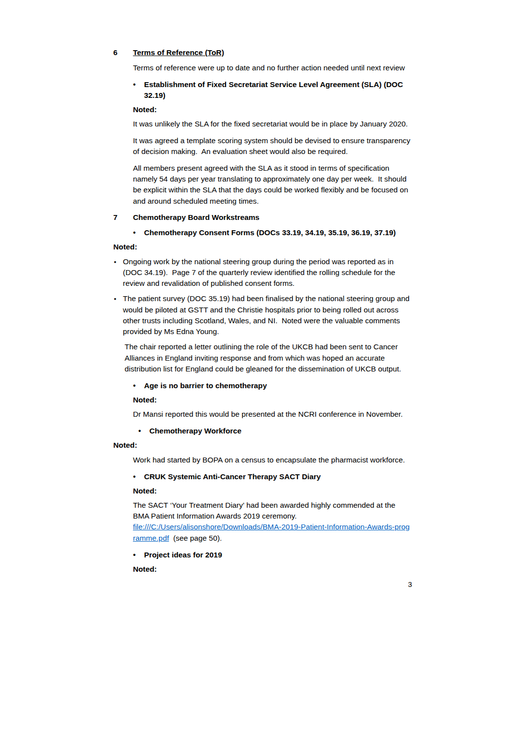6 Terms of Reference (ToR)
Terms of reference were up to date and no further action needed until next review
• Establishment of Fixed Secretariat Service Level Agreement (SLA) (DOC 32.19)
Noted:
It was unlikely the SLA for the fixed secretariat would be in place by January 2020.
It was agreed a template scoring system should be devised to ensure transparency of decision making. An evaluation sheet would also be required.
All members present agreed with the SLA as it stood in terms of specification namely 54 days per year translating to approximately one day per week. It should be explicit within the SLA that the days could be worked flexibly and be focused on and around scheduled meeting times.
7 Chemotherapy Board Workstreams
• Chemotherapy Consent Forms (DOCs 33.19, 34.19, 35.19, 36.19, 37.19)
Noted:
▪ Ongoing work by the national steering group during the period was reported as in (DOC 34.19). Page 7 of the quarterly review identified the rolling schedule for the review and revalidation of published consent forms.
▪ The patient survey (DOC 35.19) had been finalised by the national steering group and would be piloted at GSTT and the Christie hospitals prior to being rolled out across other trusts including Scotland, Wales, and NI. Noted were the valuable comments provided by Ms Edna Young.
The chair reported a letter outlining the role of the UKCB had been sent to Cancer Alliances in England inviting response and from which was hoped an accurate distribution list for England could be gleaned for the dissemination of UKCB output.
• Age is no barrier to chemotherapy
Noted:
Dr Mansi reported this would be presented at the NCRI conference in November.
• Chemotherapy Workforce
Noted:
Work had started by BOPA on a census to encapsulate the pharmacist workforce.
• CRUK Systemic Anti-Cancer Therapy SACT Diary
Noted:
The SACT ‘Your Treatment Diary’ had been awarded highly commended at the BMA Patient Information Awards 2019 ceremony.
file:///C:/Users/alisonshore/Downloads/BMA-2019-Patient-Information-Awards-programme.pdf (see page 50).
• Project ideas for 2019
Noted:
3